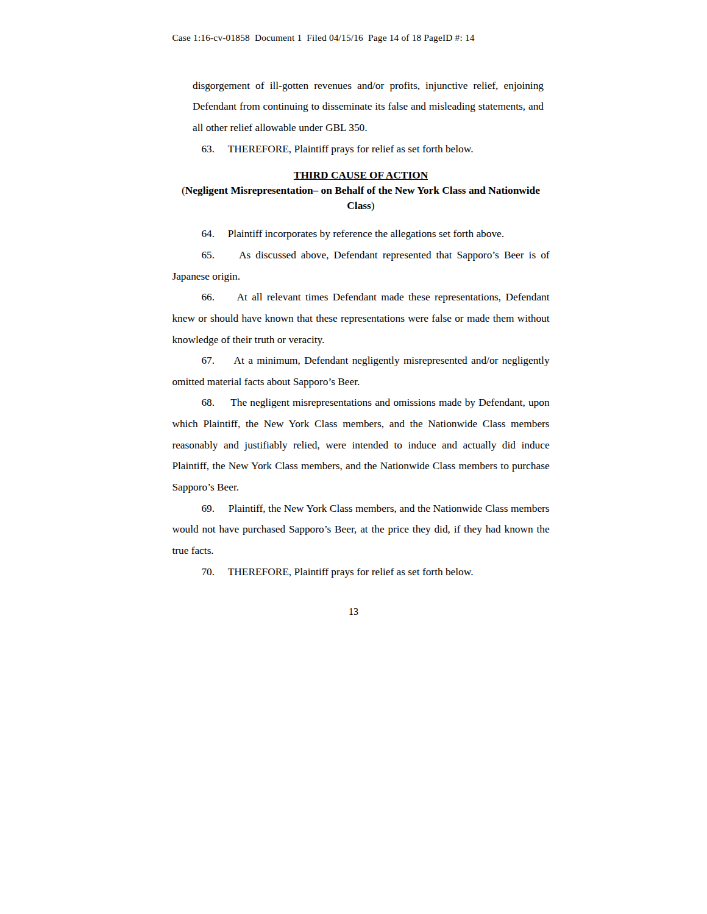Case 1:16-cv-01858 Document 1 Filed 04/15/16 Page 14 of 18 PageID #: 14
disgorgement of ill-gotten revenues and/or profits, injunctive relief, enjoining Defendant from continuing to disseminate its false and misleading statements, and all other relief allowable under GBL 350.
63. THEREFORE, Plaintiff prays for relief as set forth below.
THIRD CAUSE OF ACTION
(Negligent Misrepresentation– on Behalf of the New York Class and Nationwide Class)
64. Plaintiff incorporates by reference the allegations set forth above.
65. As discussed above, Defendant represented that Sapporo’s Beer is of Japanese origin.
66. At all relevant times Defendant made these representations, Defendant knew or should have known that these representations were false or made them without knowledge of their truth or veracity.
67. At a minimum, Defendant negligently misrepresented and/or negligently omitted material facts about Sapporo’s Beer.
68. The negligent misrepresentations and omissions made by Defendant, upon which Plaintiff, the New York Class members, and the Nationwide Class members reasonably and justifiably relied, were intended to induce and actually did induce Plaintiff, the New York Class members, and the Nationwide Class members to purchase Sapporo’s Beer.
69. Plaintiff, the New York Class members, and the Nationwide Class members would not have purchased Sapporo’s Beer, at the price they did, if they had known the true facts.
70. THEREFORE, Plaintiff prays for relief as set forth below.
13